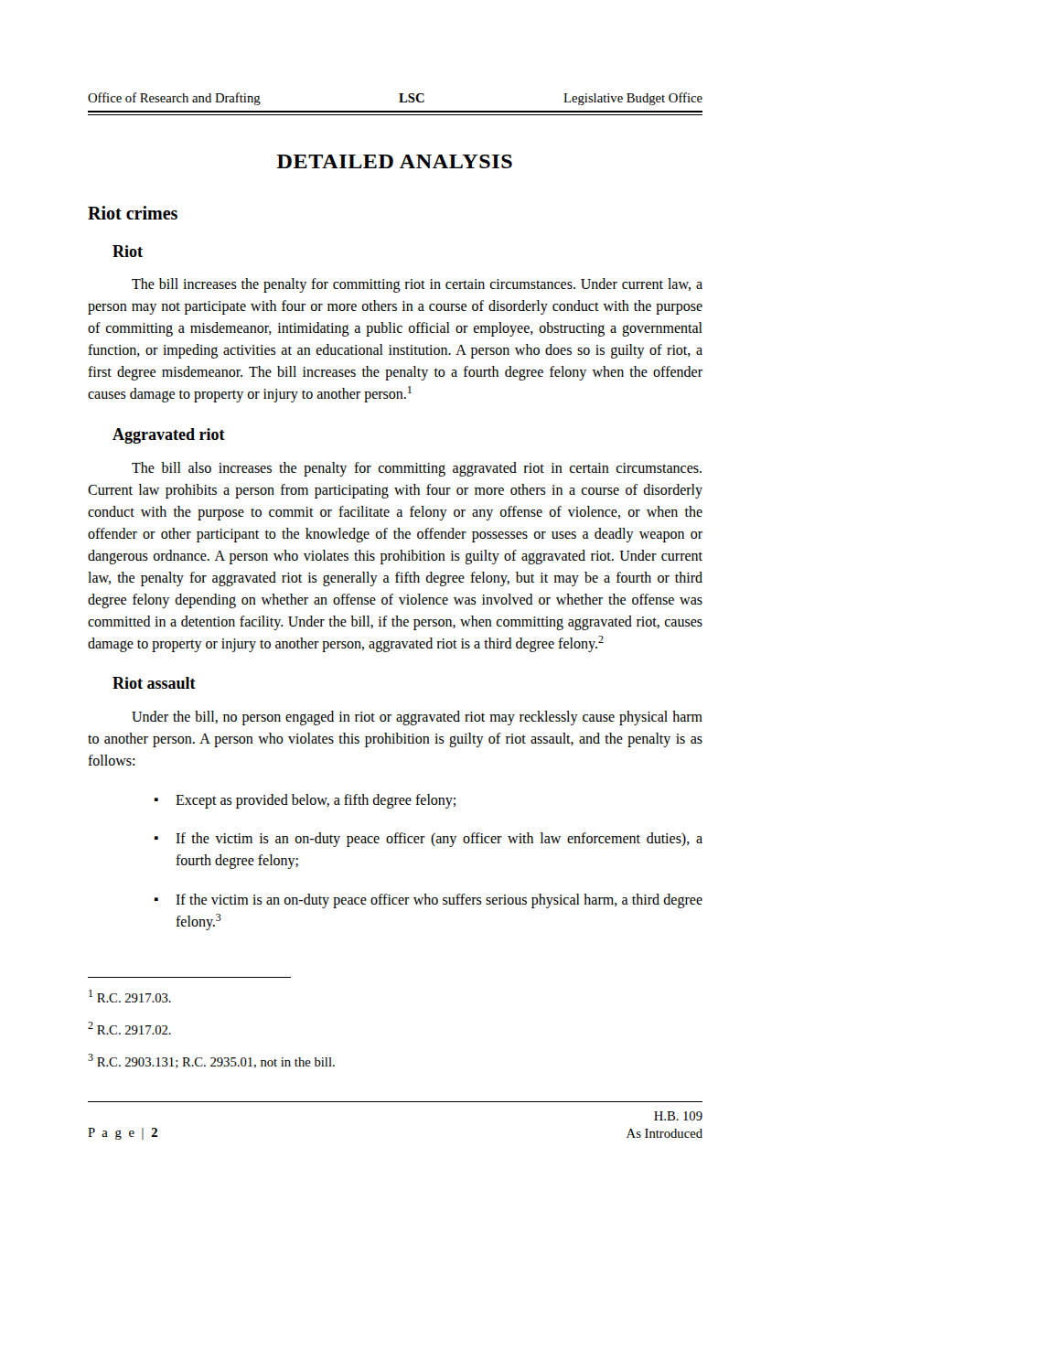Office of Research and Drafting
LSC
Legislative Budget Office
DETAILED ANALYSIS
Riot crimes
Riot
The bill increases the penalty for committing riot in certain circumstances. Under current law, a person may not participate with four or more others in a course of disorderly conduct with the purpose of committing a misdemeanor, intimidating a public official or employee, obstructing a governmental function, or impeding activities at an educational institution. A person who does so is guilty of riot, a first degree misdemeanor. The bill increases the penalty to a fourth degree felony when the offender causes damage to property or injury to another person.1
Aggravated riot
The bill also increases the penalty for committing aggravated riot in certain circumstances. Current law prohibits a person from participating with four or more others in a course of disorderly conduct with the purpose to commit or facilitate a felony or any offense of violence, or when the offender or other participant to the knowledge of the offender possesses or uses a deadly weapon or dangerous ordnance. A person who violates this prohibition is guilty of aggravated riot. Under current law, the penalty for aggravated riot is generally a fifth degree felony, but it may be a fourth or third degree felony depending on whether an offense of violence was involved or whether the offense was committed in a detention facility. Under the bill, if the person, when committing aggravated riot, causes damage to property or injury to another person, aggravated riot is a third degree felony.2
Riot assault
Under the bill, no person engaged in riot or aggravated riot may recklessly cause physical harm to another person. A person who violates this prohibition is guilty of riot assault, and the penalty is as follows:
Except as provided below, a fifth degree felony;
If the victim is an on-duty peace officer (any officer with law enforcement duties), a fourth degree felony;
If the victim is an on-duty peace officer who suffers serious physical harm, a third degree felony.3
1 R.C. 2917.03.
2 R.C. 2917.02.
3 R.C. 2903.131; R.C. 2935.01, not in the bill.
P a g e | 2
H.B. 109
As Introduced